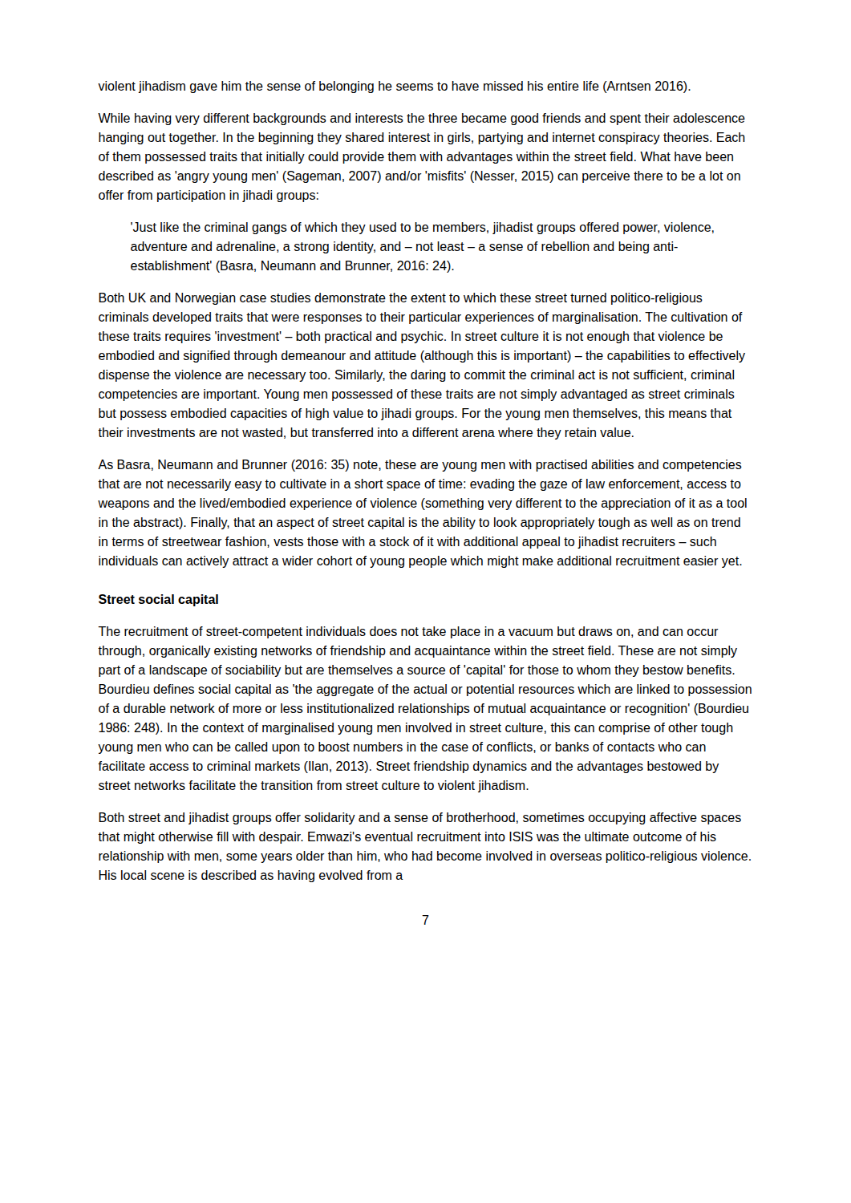violent jihadism gave him the sense of belonging he seems to have missed his entire life (Arntsen 2016).
While having very different backgrounds and interests the three became good friends and spent their adolescence hanging out together. In the beginning they shared interest in girls, partying and internet conspiracy theories. Each of them possessed traits that initially could provide them with advantages within the street field. What have been described as 'angry young men' (Sageman, 2007) and/or 'misfits' (Nesser, 2015) can perceive there to be a lot on offer from participation in jihadi groups:
'Just like the criminal gangs of which they used to be members, jihadist groups offered power, violence, adventure and adrenaline, a strong identity, and – not least – a sense of rebellion and being anti-establishment' (Basra, Neumann and Brunner, 2016: 24).
Both UK and Norwegian case studies demonstrate the extent to which these street turned politico-religious criminals developed traits that were responses to their particular experiences of marginalisation. The cultivation of these traits requires 'investment' – both practical and psychic. In street culture it is not enough that violence be embodied and signified through demeanour and attitude (although this is important) – the capabilities to effectively dispense the violence are necessary too. Similarly, the daring to commit the criminal act is not sufficient, criminal competencies are important. Young men possessed of these traits are not simply advantaged as street criminals but possess embodied capacities of high value to jihadi groups. For the young men themselves, this means that their investments are not wasted, but transferred into a different arena where they retain value.
As Basra, Neumann and Brunner (2016: 35) note, these are young men with practised abilities and competencies that are not necessarily easy to cultivate in a short space of time: evading the gaze of law enforcement, access to weapons and the lived/embodied experience of violence (something very different to the appreciation of it as a tool in the abstract). Finally, that an aspect of street capital is the ability to look appropriately tough as well as on trend in terms of streetwear fashion, vests those with a stock of it with additional appeal to jihadist recruiters – such individuals can actively attract a wider cohort of young people which might make additional recruitment easier yet.
Street social capital
The recruitment of street-competent individuals does not take place in a vacuum but draws on, and can occur through, organically existing networks of friendship and acquaintance within the street field. These are not simply part of a landscape of sociability but are themselves a source of 'capital' for those to whom they bestow benefits. Bourdieu defines social capital as 'the aggregate of the actual or potential resources which are linked to possession of a durable network of more or less institutionalized relationships of mutual acquaintance or recognition' (Bourdieu 1986: 248). In the context of marginalised young men involved in street culture, this can comprise of other tough young men who can be called upon to boost numbers in the case of conflicts, or banks of contacts who can facilitate access to criminal markets (Ilan, 2013). Street friendship dynamics and the advantages bestowed by street networks facilitate the transition from street culture to violent jihadism.
Both street and jihadist groups offer solidarity and a sense of brotherhood, sometimes occupying affective spaces that might otherwise fill with despair. Emwazi's eventual recruitment into ISIS was the ultimate outcome of his relationship with men, some years older than him, who had become involved in overseas politico-religious violence. His local scene is described as having evolved from a
7